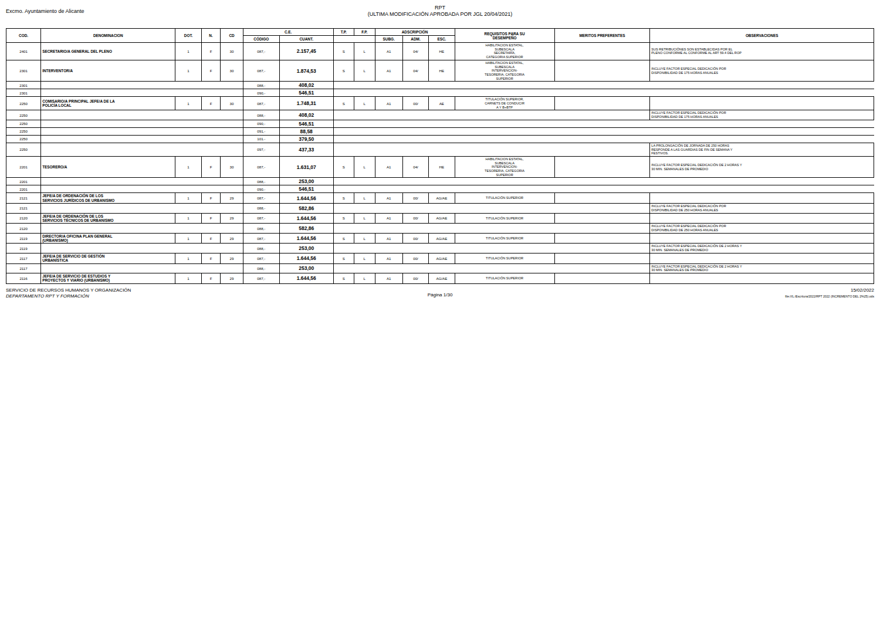Excmo. Ayuntamiento de Alicante
RPT
(ULTIMA MODIFICACIÓN APROBADA POR JGL 20/04/2021)
| COD. | DENOMINACION | DOT. | N. | CD | C.E. | T.P. | F.P. | ADSCRIPCIÓN | REQUISITOS PARA SU DESEMPEÑO | MERITOS PREFERENTES | OBSERVACIONES |
| --- | --- | --- | --- | --- | --- | --- | --- | --- | --- | --- | --- |
| CÓDIGO | CUANT. | | | SUBG. | ADM. | ESC. |
| 2401 | SECRETARIO/A GENERAL DEL PLENO | 1 | F | 30 | 087,- | 2.157,45 | S | L | A1 | 04/ | HE | HABILITACION ESTATAL, SUBESCALA SECRETARÍA, CATEGORIA SUPERIOR | | SUS RETRIBUCIÓNES SON ESTABLECIDAS POR EL PLENO CONFORME AL CONFORME AL ART 59.4 DEL ROP |
| 2301 | INTERVENTOR/A | 1 | F | 30 | 087,- | 1.874,53 | S | L | A1 | 04/ | HE | HABILITACION ESTATAL, SUBESCALA INTERVENCION- TESORERIA, CATEGORIA SUPERIOR | | INCLUYE FACTOR ESPECIAL DEDICACIÓN POR DISPONIBILIDAD DE 175 HORAS ANUALES |
| 2301 | | | | | 088,- | 408,02 | | | | | | | | |
| 2301 | | | | | 090,- | 546,51 | | | | | | | | |
| 2250 | COMISARIO/A PRINCIPAL JEFE/A DE LA POLICÍA LOCAL | 1 | F | 30 | 087,- | 1.748,31 | S | L | A1 | 00/ | AE | TITULACIÓN SUPERIOR, CARNETS DE CONDUCIR A Y B+BTP | | |
| 2250 | | | | | 088,- | 408,02 | | | | | | | | INCLUYE FACTOR ESPECIAL DEDICACIÓN POR DISPONIBILIDAD DE 175 HORAS ANUALES |
| 2250 | | | | | 090,- | 546,51 | | | | | | | | |
| 2250 | | | | | 091,- | 88,58 | | | | | | | | |
| 2250 | | | | | 101.- | 379,50 | | | | | | | | |
| 2250 | | | | | 097,- | 437,33 | | | | | | | | LA PROLONGACIÓN DE JORNADA DE 250 HORAS RESPONDE A LAS GUARDIAS DE FIN DE SEMANA Y FESTIVOS. |
| 2201 | TESORERO/A | 1 | F | 30 | 087,- | 1.631,07 | S | L | A1 | 04/ | HE | HABILITACION ESTATAL, SUBESCALA INTERVENCION- TESORERIA, CATEGORIA SUPERIOR | | INCLUYE FACTOR ESPECIAL DEDICACIÓN DE 2 HORAS Y 30 MIN. SEMANALES DE PROMEDIO |
| 2201 | | | | | 088,- | 253,00 | | | | | | | | |
| 2201 | | | | | 090,- | 546,51 | | | | | | | | |
| 2121 | JEFE/A DE ORDENACIÓN DE LOS SERVICIOS JURÍDICOS DE URBANISMO | 1 | F | 29 | 087,- | 1.644,56 | S | L | A1 | 00/ | AG/AE | TITULACIÓN SUPERIOR | | |
| 2121 | | | | | 088,- | 582,86 | | | | | | | | INCLUYE FACTOR ESPECIAL DEDICACIÓN POR DISPONIBILIDAD DE 250 HORAS ANUALES |
| 2120 | JEFE/A DE ORDENACIÓN DE LOS SERVICIOS TÉCNICOS DE URBANISMO | 1 | F | 29 | 087,- | 1.644,56 | S | L | A1 | 00/ | AG/AE | TITULACIÓN SUPERIOR | | |
| 2120 | | | | | 088,- | 582,86 | | | | | | | | INCLUYE FACTOR ESPECIAL DEDICACIÓN POR DISPONIBILIDAD DE 250 HORAS ANUALES |
| 2119 | DIRECTOR/A OFICINA PLAN GENERAL (URBANISMO) | 1 | F | 29 | 087,- | 1.644,56 | S | L | A1 | 00/ | AG/AE | TITULACIÓN SUPERIOR | | |
| 2119 | | | | | 088,- | 253,00 | | | | | | | | INCLUYE FACTOR ESPECIAL DEDICACIÓN DE 2 HORAS Y 30 MIN. SEMANALES DE PROMEDIO |
| 2117 | JEFE/A DE SERVICIO DE GESTIÓN URBANÍSTICA | 1 | F | 29 | 087,- | 1.644,56 | S | L | A1 | 00/ | AG/AE | TITULACIÓN SUPERIOR | | |
| 2117 | | | | | 088,- | 253,00 | | | | | | | | INCLUYE FACTOR ESPECIAL DEDICACIÓN DE 2 HORAS Y 30 MIN. SEMANALES DE PROMEDIO |
| 2116 | JEFE/A DE SERVICIO DE ESTUDIOS Y PROYECTOS Y VIARIO (URBANISMO) | 1 | F | 29 | 087,- | 1.644,56 | S | L | A1 | 00/ | AG/AE | TITULACIÓN SUPERIOR | | |
SERVICIO DE RECURSOS HUMANOS Y ORGANIZACIÓN
DEPARTAMENTO RPT Y FORMACIÓN
Página 1/30
15/02/2022
file:///L:/Escritura/2022/RPT 2022 (INCREMENTO DEL 2%25).ods